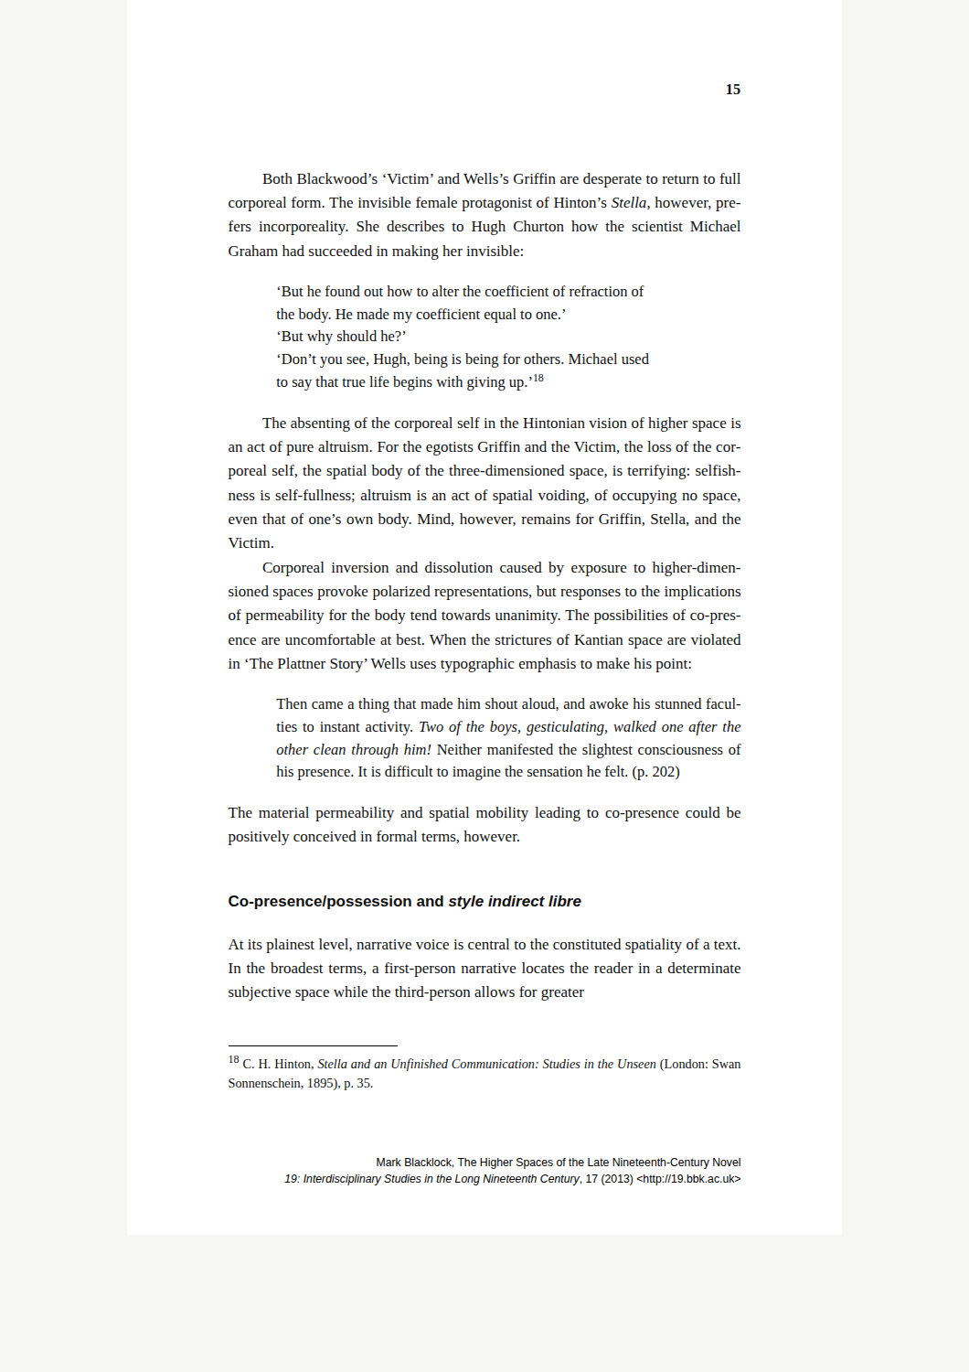15
Both Blackwood’s ‘Victim’ and Wells’s Griffin are desperate to return to full corporeal form. The invisible female protagonist of Hinton’s Stella, however, prefers incorporeality. She describes to Hugh Churton how the scientist Michael Graham had succeeded in making her invisible:
‘But he found out how to alter the coefficient of refraction of
the body. He made my coefficient equal to one.’
‘But why should he?’
‘Don’t you see, Hugh, being is being for others. Michael used
to say that true life begins with giving up.’18
The absenting of the corporeal self in the Hintonian vision of higher space is an act of pure altruism. For the egotists Griffin and the Victim, the loss of the corporeal self, the spatial body of the three-dimensioned space, is terrifying: selfishness is self-fullness; altruism is an act of spatial voiding, of occupying no space, even that of one’s own body. Mind, however, remains for Griffin, Stella, and the Victim.
Corporeal inversion and dissolution caused by exposure to higher-dimensioned spaces provoke polarized representations, but responses to the implications of permeability for the body tend towards unanimity. The possibilities of co-presence are uncomfortable at best. When the strictures of Kantian space are violated in ‘The Plattner Story’ Wells uses typographic emphasis to make his point:
Then came a thing that made him shout aloud, and awoke his stunned faculties to instant activity. Two of the boys, gesticulating, walked one after the other clean through him! Neither manifested the slightest consciousness of his presence. It is difficult to imagine the sensation he felt. (p. 202)
The material permeability and spatial mobility leading to co-presence could be positively conceived in formal terms, however.
Co-presence/possession and style indirect libre
At its plainest level, narrative voice is central to the constituted spatiality of a text. In the broadest terms, a first-person narrative locates the reader in a determinate subjective space while the third-person allows for greater
18 C. H. Hinton, Stella and an Unfinished Communication: Studies in the Unseen (London: Swan Sonnenschein, 1895), p. 35.
Mark Blacklock, The Higher Spaces of the Late Nineteenth-Century Novel
19: Interdisciplinary Studies in the Long Nineteenth Century, 17 (2013) <http://19.bbk.ac.uk>